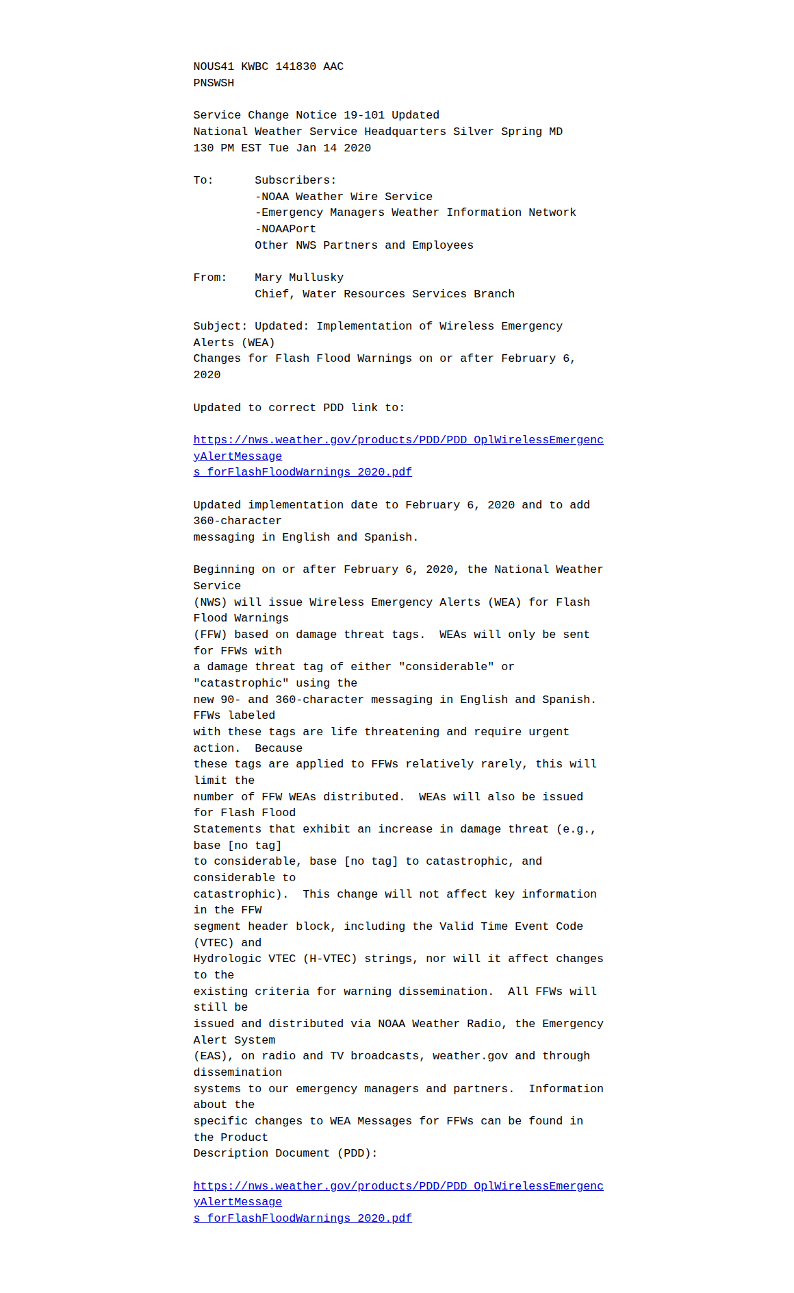NOUS41 KWBC 141830 AAC
PNSWSH

Service Change Notice 19-101 Updated
National Weather Service Headquarters Silver Spring MD
130 PM EST Tue Jan 14 2020

To:      Subscribers:
         -NOAA Weather Wire Service
         -Emergency Managers Weather Information Network
         -NOAAPort
         Other NWS Partners and Employees

From:    Mary Mullusky
         Chief, Water Resources Services Branch

Subject: Updated: Implementation of Wireless Emergency Alerts (WEA)
Changes for Flash Flood Warnings on or after February 6, 2020

Updated to correct PDD link to:

https://nws.weather.gov/products/PDD/PDD_OplWirelessEmergencyAlertMessage
s_forFlashFloodWarnings_2020.pdf

Updated implementation date to February 6, 2020 and to add 360-character
messaging in English and Spanish.

Beginning on or after February 6, 2020, the National Weather Service
(NWS) will issue Wireless Emergency Alerts (WEA) for Flash Flood Warnings
(FFW) based on damage threat tags.  WEAs will only be sent for FFWs with
a damage threat tag of either "considerable" or "catastrophic" using the
new 90- and 360-character messaging in English and Spanish.  FFWs labeled
with these tags are life threatening and require urgent action.  Because
these tags are applied to FFWs relatively rarely, this will limit the
number of FFW WEAs distributed.  WEAs will also be issued for Flash Flood
Statements that exhibit an increase in damage threat (e.g., base [no tag]
to considerable, base [no tag] to catastrophic, and considerable to
catastrophic).  This change will not affect key information in the FFW
segment header block, including the Valid Time Event Code (VTEC) and
Hydrologic VTEC (H-VTEC) strings, nor will it affect changes to the
existing criteria for warning dissemination.  All FFWs will still be
issued and distributed via NOAA Weather Radio, the Emergency Alert System
(EAS), on radio and TV broadcasts, weather.gov and through dissemination
systems to our emergency managers and partners.  Information about the
specific changes to WEA Messages for FFWs can be found in the Product
Description Document (PDD):

https://nws.weather.gov/products/PDD/PDD_OplWirelessEmergencyAlertMessage
s_forFlashFloodWarnings_2020.pdf